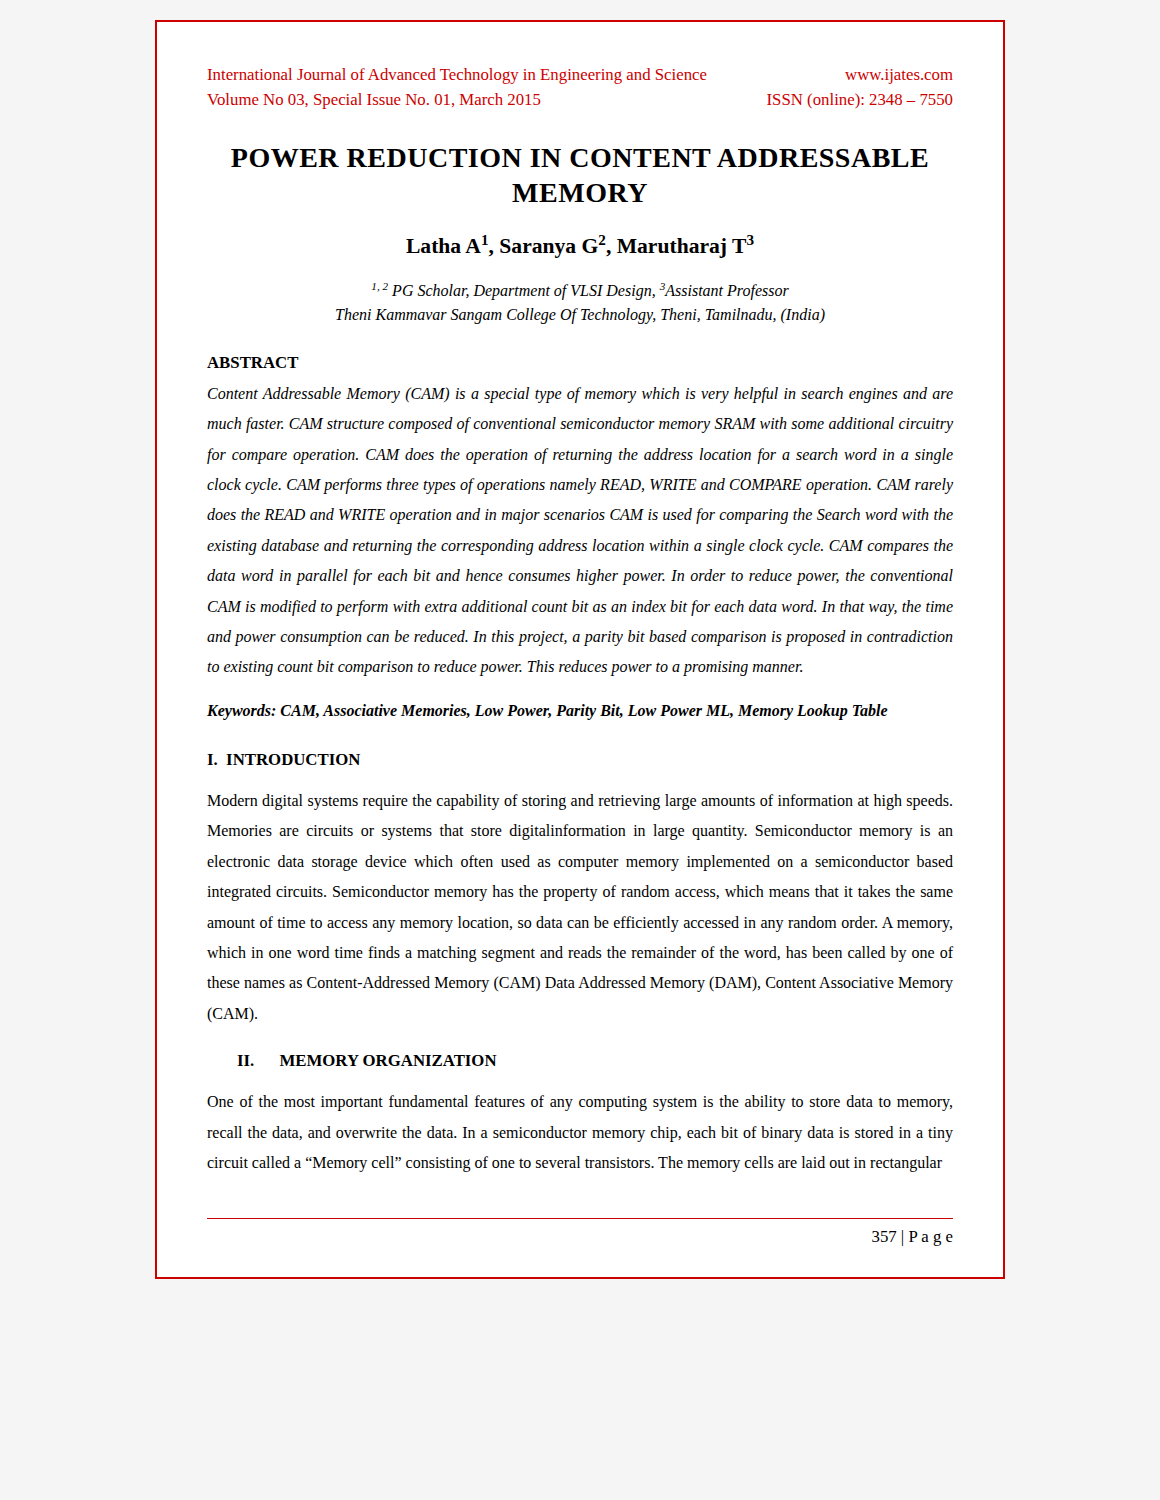International Journal of Advanced Technology in Engineering and Science
www.ijates.com
Volume No 03, Special Issue No. 01, March 2015
ISSN (online): 2348 – 7550
POWER REDUCTION IN CONTENT ADDRESSABLE MEMORY
Latha A1, Saranya G2, Marutharaj T3
1, 2 PG Scholar, Department of VLSI Design, 3Assistant Professor
Theni Kammavar Sangam College Of Technology, Theni, Tamilnadu, (India)
ABSTRACT
Content Addressable Memory (CAM) is a special type of memory which is very helpful in search engines and are much faster. CAM structure composed of conventional semiconductor memory SRAM with some additional circuitry for compare operation. CAM does the operation of returning the address location for a search word in a single clock cycle. CAM performs three types of operations namely READ, WRITE and COMPARE operation. CAM rarely does the READ and WRITE operation and in major scenarios CAM is used for comparing the Search word with the existing database and returning the corresponding address location within a single clock cycle. CAM compares the data word in parallel for each bit and hence consumes higher power. In order to reduce power, the conventional CAM is modified to perform with extra additional count bit as an index bit for each data word. In that way, the time and power consumption can be reduced. In this project, a parity bit based comparison is proposed in contradiction to existing count bit comparison to reduce power. This reduces power to a promising manner.
Keywords: CAM, Associative Memories, Low Power, Parity Bit, Low Power ML, Memory Lookup Table
I. INTRODUCTION
Modern digital systems require the capability of storing and retrieving large amounts of information at high speeds. Memories are circuits or systems that store digitalinformation in large quantity. Semiconductor memory is an electronic data storage device which often used as computer memory implemented on a semiconductor based integrated circuits. Semiconductor memory has the property of random access, which means that it takes the same amount of time to access any memory location, so data can be efficiently accessed in any random order. A memory, which in one word time finds a matching segment and reads the remainder of the word, has been called by one of these names as Content-Addressed Memory (CAM) Data Addressed Memory (DAM), Content Associative Memory (CAM).
II. MEMORY ORGANIZATION
One of the most important fundamental features of any computing system is the ability to store data to memory, recall the data, and overwrite the data. In a semiconductor memory chip, each bit of binary data is stored in a tiny circuit called a “Memory cell” consisting of one to several transistors. The memory cells are laid out in rectangular
357 | P a g e